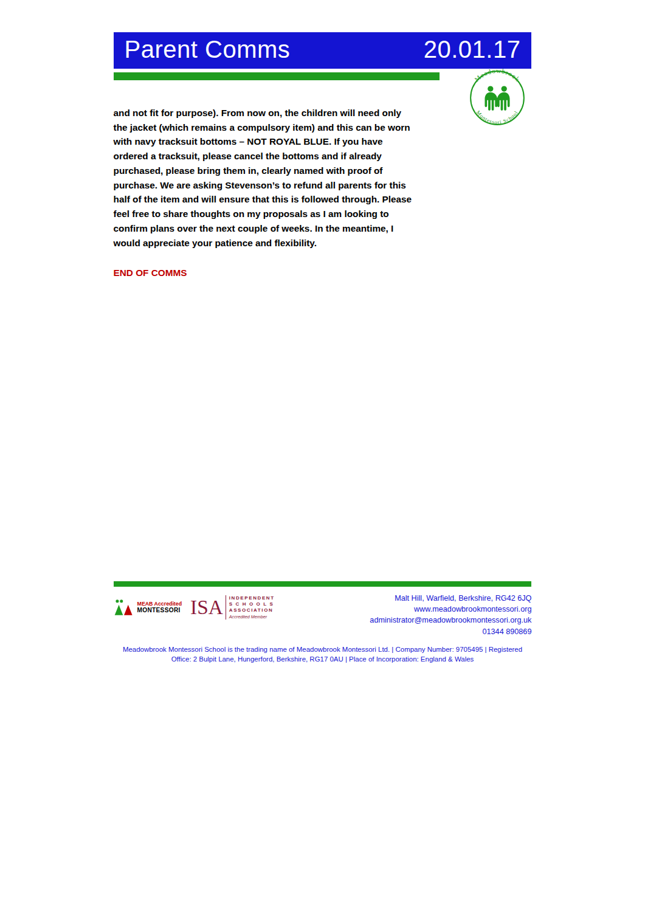Parent Comms 20.01.17
Meadowbrook Montessori School Meadowbrook Montessori School
and not fit for purpose). From now on, the children will need only the jacket (which remains a compulsory item) and this can be worn with navy tracksuit bottoms – NOT ROYAL BLUE. If you have ordered a tracksuit, please cancel the bottoms and if already purchased, please bring them in, clearly named with proof of purchase. We are asking Stevenson’s to refund all parents for this half of the item and will ensure that this is followed through. Please feel free to share thoughts on my proposals as I am looking to confirm plans over the next couple of weeks. In the meantime, I would appreciate your patience and flexibility.
END OF COMMS
MEAB Accredited
MONTESSORI
ISA
INDEPENDENT
S C H O O L S
ASSOCIATION Accredited Member
Malt Hill, Warfield, Berkshire, RG42 6JQ
www.meadowbrookmontessori.org
administrator@meadowbrookmontessori.org.uk
01344 890869
Meadowbrook Montessori School is the trading name of Meadowbrook Montessori Ltd. | Company Number: 9705495 | Registered Office: 2 Bulpit Lane, Hungerford, Berkshire, RG17 0AU | Place of Incorporation: England & Wales